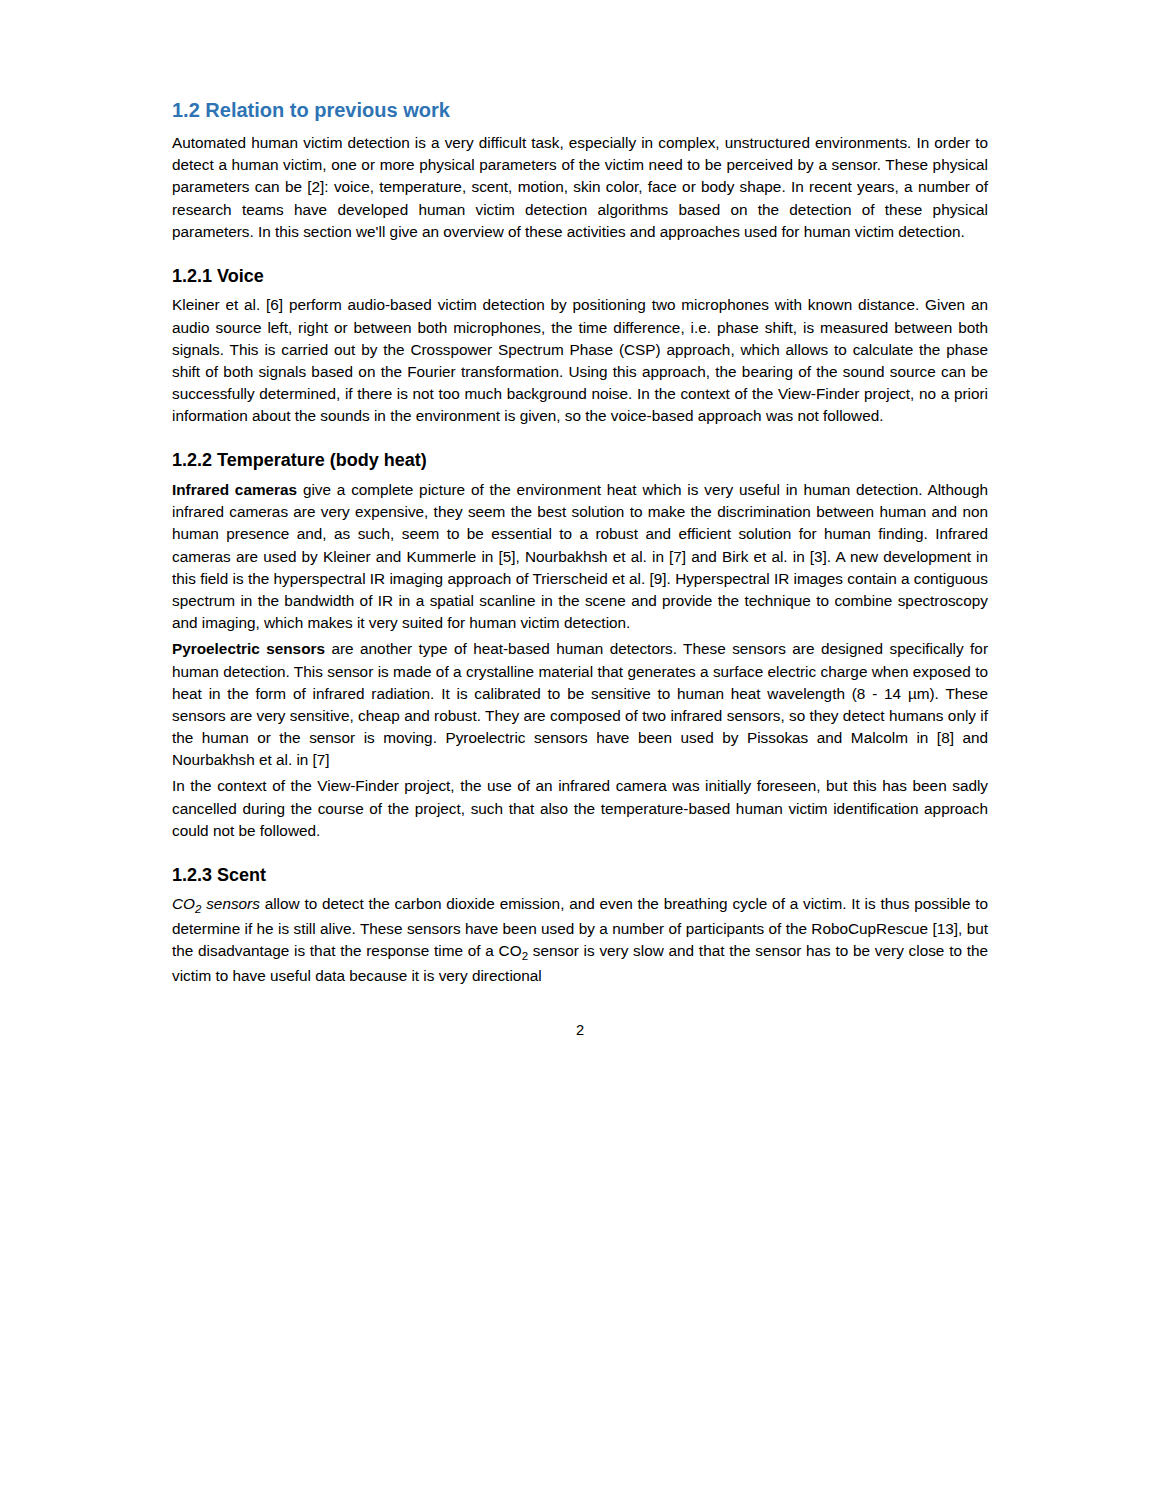1.2 Relation to previous work
Automated human victim detection is a very difficult task, especially in complex, unstructured environments. In order to detect a human victim, one or more physical parameters of the victim need to be perceived by a sensor. These physical parameters can be [2]: voice, temperature, scent, motion, skin color, face or body shape. In recent years, a number of research teams have developed human victim detection algorithms based on the detection of these physical parameters. In this section we'll give an overview of these activities and approaches used for human victim detection.
1.2.1 Voice
Kleiner et al. [6] perform audio-based victim detection by positioning two microphones with known distance. Given an audio source left, right or between both microphones, the time difference, i.e. phase shift, is measured between both signals. This is carried out by the Crosspower Spectrum Phase (CSP) approach, which allows to calculate the phase shift of both signals based on the Fourier transformation. Using this approach, the bearing of the sound source can be successfully determined, if there is not too much background noise. In the context of the View-Finder project, no a priori information about the sounds in the environment is given, so the voice-based approach was not followed.
1.2.2 Temperature (body heat)
Infrared cameras give a complete picture of the environment heat which is very useful in human detection. Although infrared cameras are very expensive, they seem the best solution to make the discrimination between human and non human presence and, as such, seem to be essential to a robust and efficient solution for human finding. Infrared cameras are used by Kleiner and Kummerle in [5], Nourbakhsh et al. in [7] and Birk et al. in [3]. A new development in this field is the hyperspectral IR imaging approach of Trierscheid et al. [9]. Hyperspectral IR images contain a contiguous spectrum in the bandwidth of IR in a spatial scanline in the scene and provide the technique to combine spectroscopy and imaging, which makes it very suited for human victim detection.
Pyroelectric sensors are another type of heat-based human detectors. These sensors are designed specifically for human detection. This sensor is made of a crystalline material that generates a surface electric charge when exposed to heat in the form of infrared radiation. It is calibrated to be sensitive to human heat wavelength (8 - 14 µm). These sensors are very sensitive, cheap and robust. They are composed of two infrared sensors, so they detect humans only if the human or the sensor is moving. Pyroelectric sensors have been used by Pissokas and Malcolm in [8] and Nourbakhsh et al. in [7]
In the context of the View-Finder project, the use of an infrared camera was initially foreseen, but this has been sadly cancelled during the course of the project, such that also the temperature-based human victim identification approach could not be followed.
1.2.3 Scent
CO2 sensors allow to detect the carbon dioxide emission, and even the breathing cycle of a victim. It is thus possible to determine if he is still alive. These sensors have been used by a number of participants of the RoboCupRescue [13], but the disadvantage is that the response time of a CO2 sensor is very slow and that the sensor has to be very close to the victim to have useful data because it is very directional
2